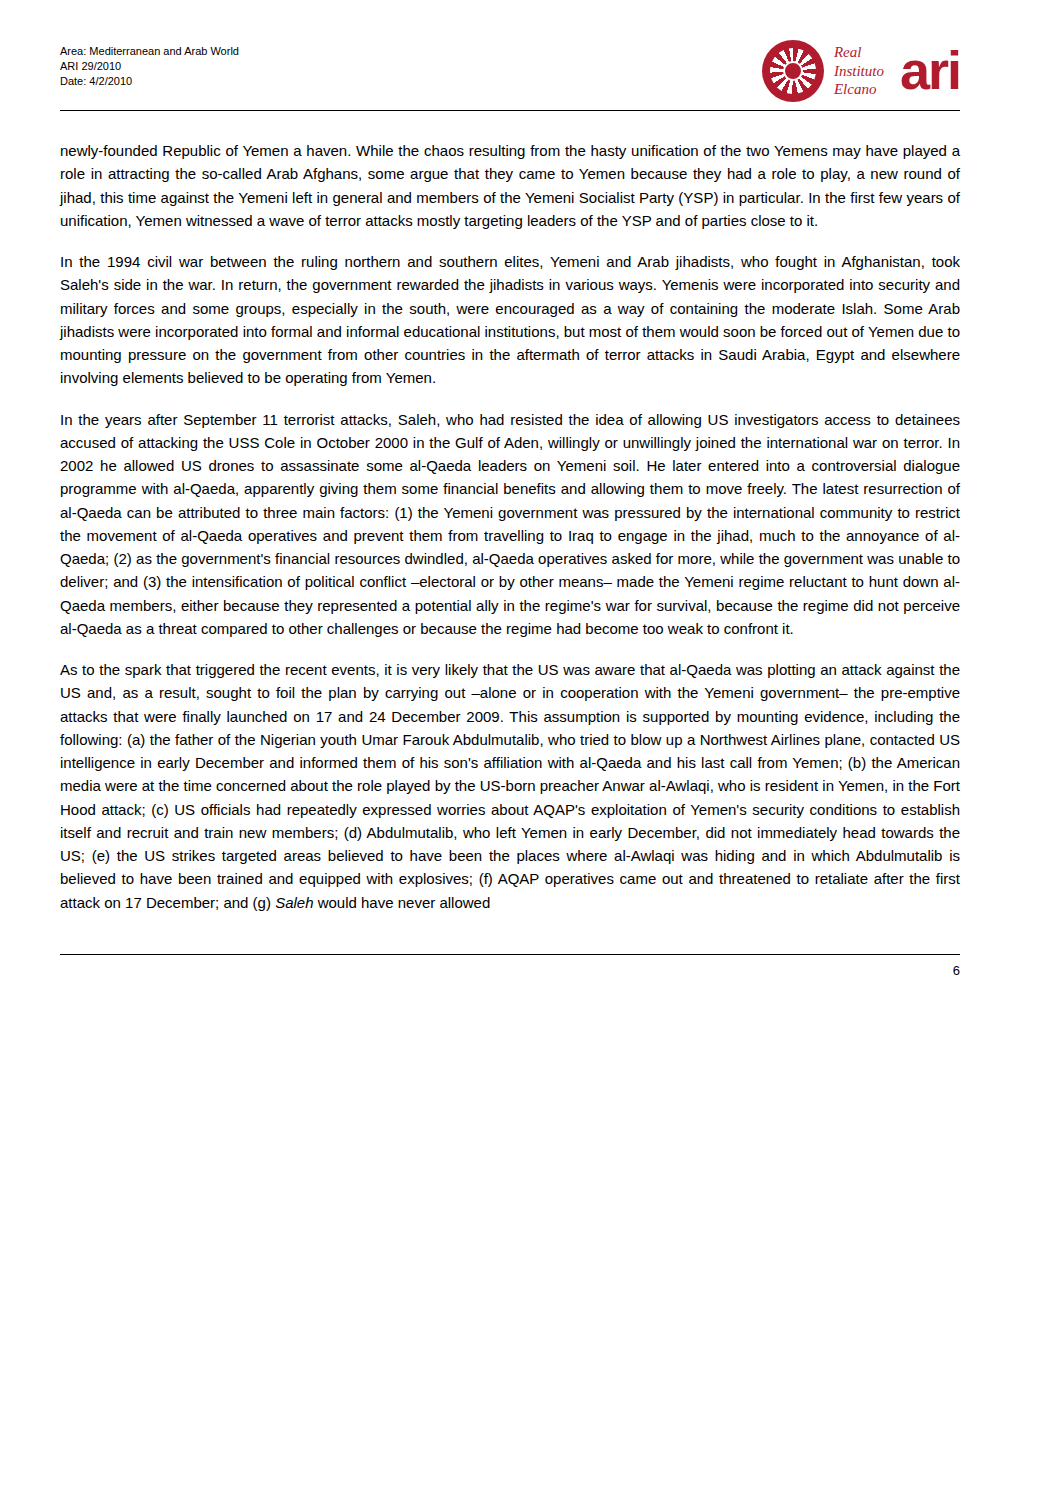Area: Mediterranean and Arab World
ARI 29/2010
Date: 4/2/2010
Real
Instituto
Elcano
ari
newly-founded Republic of Yemen a haven. While the chaos resulting from the hasty unification of the two Yemens may have played a role in attracting the so-called Arab Afghans, some argue that they came to Yemen because they had a role to play, a new round of jihad, this time against the Yemeni left in general and members of the Yemeni Socialist Party (YSP) in particular. In the first few years of unification, Yemen witnessed a wave of terror attacks mostly targeting leaders of the YSP and of parties close to it.
In the 1994 civil war between the ruling northern and southern elites, Yemeni and Arab jihadists, who fought in Afghanistan, took Saleh's side in the war. In return, the government rewarded the jihadists in various ways. Yemenis were incorporated into security and military forces and some groups, especially in the south, were encouraged as a way of containing the moderate Islah. Some Arab jihadists were incorporated into formal and informal educational institutions, but most of them would soon be forced out of Yemen due to mounting pressure on the government from other countries in the aftermath of terror attacks in Saudi Arabia, Egypt and elsewhere involving elements believed to be operating from Yemen.
In the years after September 11 terrorist attacks, Saleh, who had resisted the idea of allowing US investigators access to detainees accused of attacking the USS Cole in October 2000 in the Gulf of Aden, willingly or unwillingly joined the international war on terror. In 2002 he allowed US drones to assassinate some al-Qaeda leaders on Yemeni soil. He later entered into a controversial dialogue programme with al-Qaeda, apparently giving them some financial benefits and allowing them to move freely. The latest resurrection of al-Qaeda can be attributed to three main factors: (1) the Yemeni government was pressured by the international community to restrict the movement of al-Qaeda operatives and prevent them from travelling to Iraq to engage in the jihad, much to the annoyance of al-Qaeda; (2) as the government's financial resources dwindled, al-Qaeda operatives asked for more, while the government was unable to deliver; and (3) the intensification of political conflict –electoral or by other means– made the Yemeni regime reluctant to hunt down al-Qaeda members, either because they represented a potential ally in the regime's war for survival, because the regime did not perceive al-Qaeda as a threat compared to other challenges or because the regime had become too weak to confront it.
As to the spark that triggered the recent events, it is very likely that the US was aware that al-Qaeda was plotting an attack against the US and, as a result, sought to foil the plan by carrying out –alone or in cooperation with the Yemeni government– the pre-emptive attacks that were finally launched on 17 and 24 December 2009. This assumption is supported by mounting evidence, including the following: (a) the father of the Nigerian youth Umar Farouk Abdulmutalib, who tried to blow up a Northwest Airlines plane, contacted US intelligence in early December and informed them of his son's affiliation with al-Qaeda and his last call from Yemen; (b) the American media were at the time concerned about the role played by the US-born preacher Anwar al-Awlaqi, who is resident in Yemen, in the Fort Hood attack; (c) US officials had repeatedly expressed worries about AQAP's exploitation of Yemen's security conditions to establish itself and recruit and train new members; (d) Abdulmutalib, who left Yemen in early December, did not immediately head towards the US; (e) the US strikes targeted areas believed to have been the places where al-Awlaqi was hiding and in which Abdulmutalib is believed to have been trained and equipped with explosives; (f) AQAP operatives came out and threatened to retaliate after the first attack on 17 December; and (g) Saleh would have never allowed
6